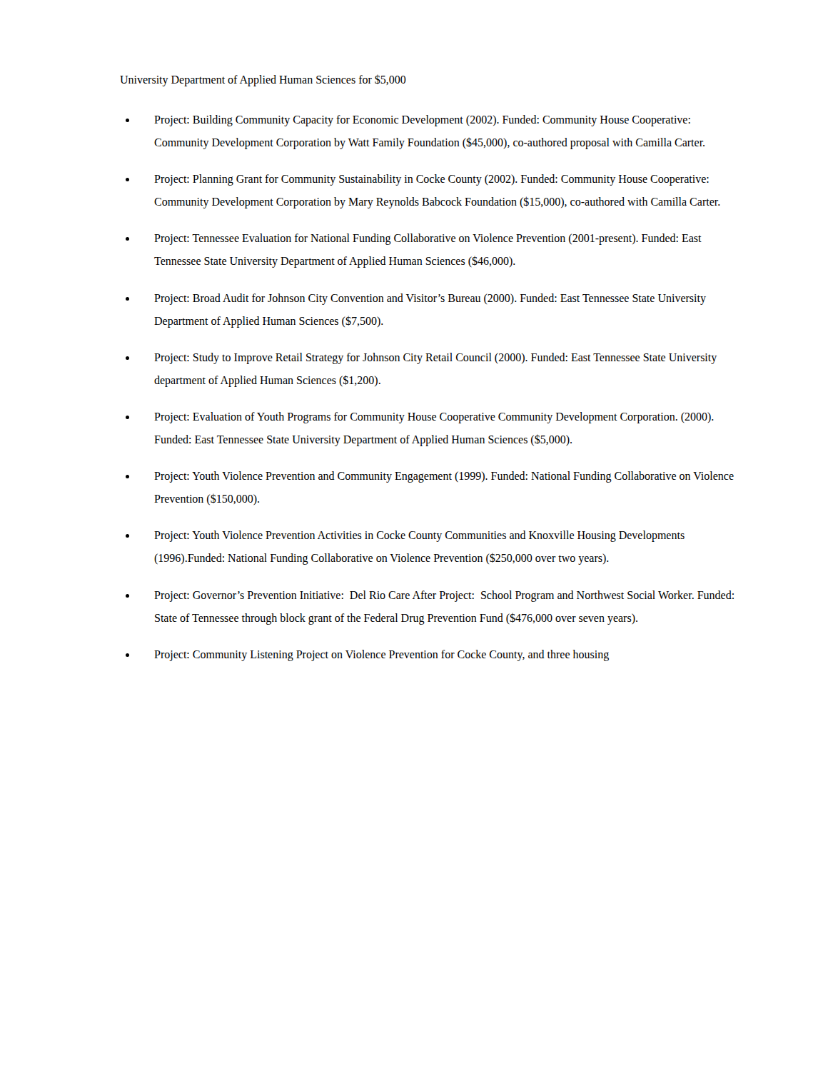University Department of Applied Human Sciences for $5,000
Project: Building Community Capacity for Economic Development (2002). Funded: Community House Cooperative: Community Development Corporation by Watt Family Foundation ($45,000), co-authored proposal with Camilla Carter.
Project: Planning Grant for Community Sustainability in Cocke County (2002). Funded: Community House Cooperative: Community Development Corporation by Mary Reynolds Babcock Foundation ($15,000), co-authored with Camilla Carter.
Project: Tennessee Evaluation for National Funding Collaborative on Violence Prevention (2001-present). Funded: East Tennessee State University Department of Applied Human Sciences ($46,000).
Project: Broad Audit for Johnson City Convention and Visitor’s Bureau (2000). Funded: East Tennessee State University Department of Applied Human Sciences ($7,500).
Project: Study to Improve Retail Strategy for Johnson City Retail Council (2000). Funded: East Tennessee State University department of Applied Human Sciences ($1,200).
Project: Evaluation of Youth Programs for Community House Cooperative Community Development Corporation. (2000). Funded: East Tennessee State University Department of Applied Human Sciences ($5,000).
Project: Youth Violence Prevention and Community Engagement (1999). Funded: National Funding Collaborative on Violence Prevention ($150,000).
Project: Youth Violence Prevention Activities in Cocke County Communities and Knoxville Housing Developments (1996).Funded: National Funding Collaborative on Violence Prevention ($250,000 over two years).
Project: Governor’s Prevention Initiative: Del Rio Care After Project: School Program and Northwest Social Worker. Funded: State of Tennessee through block grant of the Federal Drug Prevention Fund ($476,000 over seven years).
Project: Community Listening Project on Violence Prevention for Cocke County, and three housing